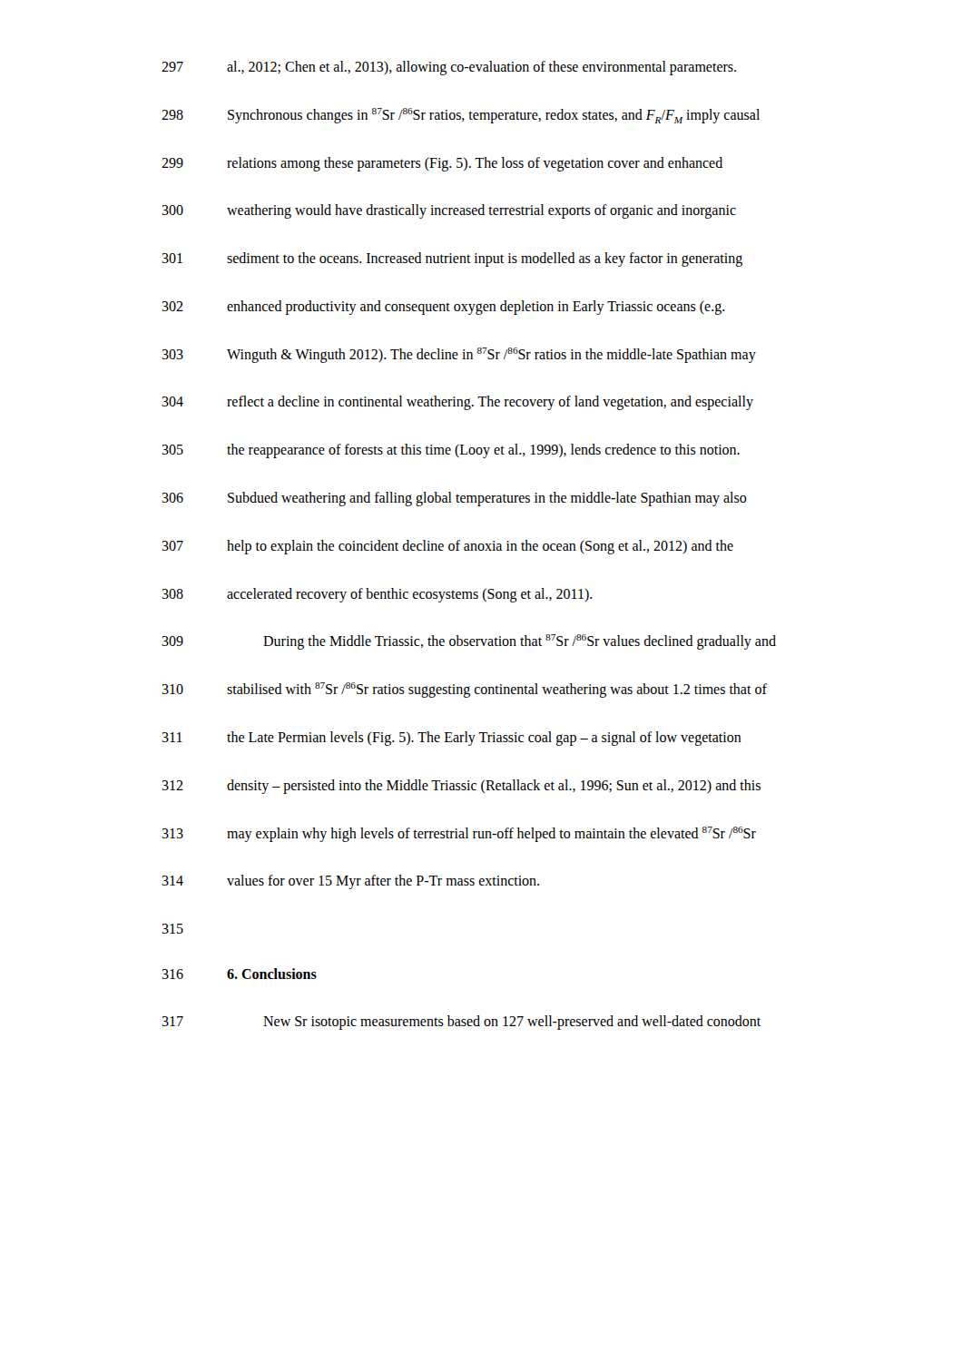al., 2012; Chen et al., 2013), allowing co-evaluation of these environmental parameters.
Synchronous changes in 87Sr /86Sr ratios, temperature, redox states, and FR/FM imply causal
relations among these parameters (Fig. 5). The loss of vegetation cover and enhanced
weathering would have drastically increased terrestrial exports of organic and inorganic
sediment to the oceans. Increased nutrient input is modelled as a key factor in generating
enhanced productivity and consequent oxygen depletion in Early Triassic oceans (e.g.
Winguth & Winguth 2012). The decline in 87Sr /86Sr ratios in the middle-late Spathian may
reflect a decline in continental weathering. The recovery of land vegetation, and especially
the reappearance of forests at this time (Looy et al., 1999), lends credence to this notion.
Subdued weathering and falling global temperatures in the middle-late Spathian may also
help to explain the coincident decline of anoxia in the ocean (Song et al., 2012) and the
accelerated recovery of benthic ecosystems (Song et al., 2011).
During the Middle Triassic, the observation that 87Sr /86Sr values declined gradually and
stabilised with 87Sr /86Sr ratios suggesting continental weathering was about 1.2 times that of
the Late Permian levels (Fig. 5). The Early Triassic coal gap – a signal of low vegetation
density – persisted into the Middle Triassic (Retallack et al., 1996; Sun et al., 2012) and this
may explain why high levels of terrestrial run-off helped to maintain the elevated 87Sr /86Sr
values for over 15 Myr after the P-Tr mass extinction.
6. Conclusions
New Sr isotopic measurements based on 127 well-preserved and well-dated conodont